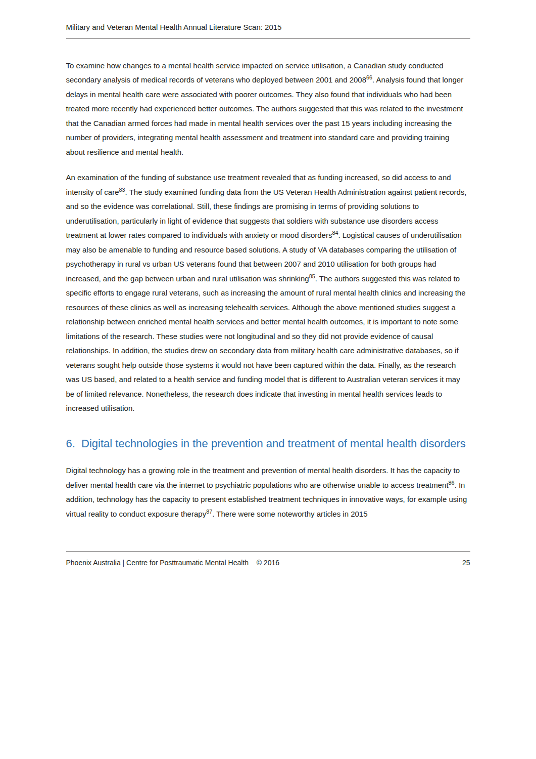Military and Veteran Mental Health Annual Literature Scan: 2015
To examine how changes to a mental health service impacted on service utilisation, a Canadian study conducted secondary analysis of medical records of veterans who deployed between 2001 and 200866. Analysis found that longer delays in mental health care were associated with poorer outcomes. They also found that individuals who had been treated more recently had experienced better outcomes. The authors suggested that this was related to the investment that the Canadian armed forces had made in mental health services over the past 15 years including increasing the number of providers, integrating mental health assessment and treatment into standard care and providing training about resilience and mental health.
An examination of the funding of substance use treatment revealed that as funding increased, so did access to and intensity of care83. The study examined funding data from the US Veteran Health Administration against patient records, and so the evidence was correlational. Still, these findings are promising in terms of providing solutions to underutilisation, particularly in light of evidence that suggests that soldiers with substance use disorders access treatment at lower rates compared to individuals with anxiety or mood disorders84. Logistical causes of underutilisation may also be amenable to funding and resource based solutions. A study of VA databases comparing the utilisation of psychotherapy in rural vs urban US veterans found that between 2007 and 2010 utilisation for both groups had increased, and the gap between urban and rural utilisation was shrinking85. The authors suggested this was related to specific efforts to engage rural veterans, such as increasing the amount of rural mental health clinics and increasing the resources of these clinics as well as increasing telehealth services. Although the above mentioned studies suggest a relationship between enriched mental health services and better mental health outcomes, it is important to note some limitations of the research. These studies were not longitudinal and so they did not provide evidence of causal relationships. In addition, the studies drew on secondary data from military health care administrative databases, so if veterans sought help outside those systems it would not have been captured within the data. Finally, as the research was US based, and related to a health service and funding model that is different to Australian veteran services it may be of limited relevance. Nonetheless, the research does indicate that investing in mental health services leads to increased utilisation.
6. Digital technologies in the prevention and treatment of mental health disorders
Digital technology has a growing role in the treatment and prevention of mental health disorders. It has the capacity to deliver mental health care via the internet to psychiatric populations who are otherwise unable to access treatment86. In addition, technology has the capacity to present established treatment techniques in innovative ways, for example using virtual reality to conduct exposure therapy87. There were some noteworthy articles in 2015
Phoenix Australia | Centre for Posttraumatic Mental Health © 2016 25